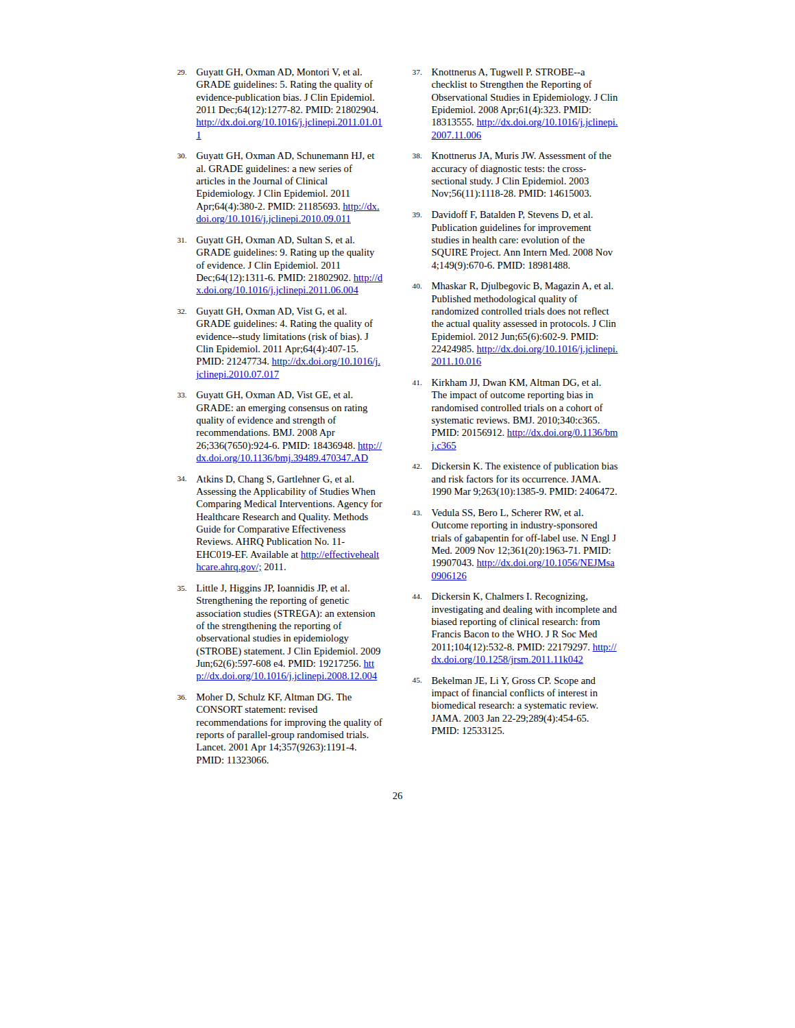29. Guyatt GH, Oxman AD, Montori V, et al. GRADE guidelines: 5. Rating the quality of evidence-publication bias. J Clin Epidemiol. 2011 Dec;64(12):1277-82. PMID: 21802904. http://dx.doi.org/10.1016/j.jclinepi.2011.01.011
30. Guyatt GH, Oxman AD, Schunemann HJ, et al. GRADE guidelines: a new series of articles in the Journal of Clinical Epidemiology. J Clin Epidemiol. 2011 Apr;64(4):380-2. PMID: 21185693. http://dx.doi.org/10.1016/j.jclinepi.2010.09.011
31. Guyatt GH, Oxman AD, Sultan S, et al. GRADE guidelines: 9. Rating up the quality of evidence. J Clin Epidemiol. 2011 Dec;64(12):1311-6. PMID: 21802902. http://dx.doi.org/10.1016/j.jclinepi.2011.06.004
32. Guyatt GH, Oxman AD, Vist G, et al. GRADE guidelines: 4. Rating the quality of evidence--study limitations (risk of bias). J Clin Epidemiol. 2011 Apr;64(4):407-15. PMID: 21247734. http://dx.doi.org/10.1016/j.jclinepi.2010.07.017
33. Guyatt GH, Oxman AD, Vist GE, et al. GRADE: an emerging consensus on rating quality of evidence and strength of recommendations. BMJ. 2008 Apr 26;336(7650):924-6. PMID: 18436948. http://dx.doi.org/10.1136/bmj.39489.470347.AD
34. Atkins D, Chang S, Gartlehner G, et al. Assessing the Applicability of Studies When Comparing Medical Interventions. Agency for Healthcare Research and Quality. Methods Guide for Comparative Effectiveness Reviews. AHRQ Publication No. 11-EHC019-EF. Available at http://effectivehealthcare.ahrq.gov/; 2011.
35. Little J, Higgins JP, Ioannidis JP, et al. Strengthening the reporting of genetic association studies (STREGA): an extension of the strengthening the reporting of observational studies in epidemiology (STROBE) statement. J Clin Epidemiol. 2009 Jun;62(6):597-608 e4. PMID: 19217256. http://dx.doi.org/10.1016/j.jclinepi.2008.12.004
36. Moher D, Schulz KF, Altman DG. The CONSORT statement: revised recommendations for improving the quality of reports of parallel-group randomised trials. Lancet. 2001 Apr 14;357(9263):1191-4. PMID: 11323066.
37. Knottnerus A, Tugwell P. STROBE--a checklist to Strengthen the Reporting of Observational Studies in Epidemiology. J Clin Epidemiol. 2008 Apr;61(4):323. PMID: 18313555. http://dx.doi.org/10.1016/j.jclinepi.2007.11.006
38. Knottnerus JA, Muris JW. Assessment of the accuracy of diagnostic tests: the cross-sectional study. J Clin Epidemiol. 2003 Nov;56(11):1118-28. PMID: 14615003.
39. Davidoff F, Batalden P, Stevens D, et al. Publication guidelines for improvement studies in health care: evolution of the SQUIRE Project. Ann Intern Med. 2008 Nov 4;149(9):670-6. PMID: 18981488.
40. Mhaskar R, Djulbegovic B, Magazin A, et al. Published methodological quality of randomized controlled trials does not reflect the actual quality assessed in protocols. J Clin Epidemiol. 2012 Jun;65(6):602-9. PMID: 22424985. http://dx.doi.org/10.1016/j.jclinepi.2011.10.016
41. Kirkham JJ, Dwan KM, Altman DG, et al. The impact of outcome reporting bias in randomised controlled trials on a cohort of systematic reviews. BMJ. 2010;340:c365. PMID: 20156912. http://dx.doi.org/0.1136/bmj.c365
42. Dickersin K. The existence of publication bias and risk factors for its occurrence. JAMA. 1990 Mar 9;263(10):1385-9. PMID: 2406472.
43. Vedula SS, Bero L, Scherer RW, et al. Outcome reporting in industry-sponsored trials of gabapentin for off-label use. N Engl J Med. 2009 Nov 12;361(20):1963-71. PMID: 19907043. http://dx.doi.org/10.1056/NEJMsa0906126
44. Dickersin K, Chalmers I. Recognizing, investigating and dealing with incomplete and biased reporting of clinical research: from Francis Bacon to the WHO. J R Soc Med 2011;104(12):532-8. PMID: 22179297. http://dx.doi.org/10.1258/jrsm.2011.11k042
45. Bekelman JE, Li Y, Gross CP. Scope and impact of financial conflicts of interest in biomedical research: a systematic review. JAMA. 2003 Jan 22-29;289(4):454-65. PMID: 12533125.
26